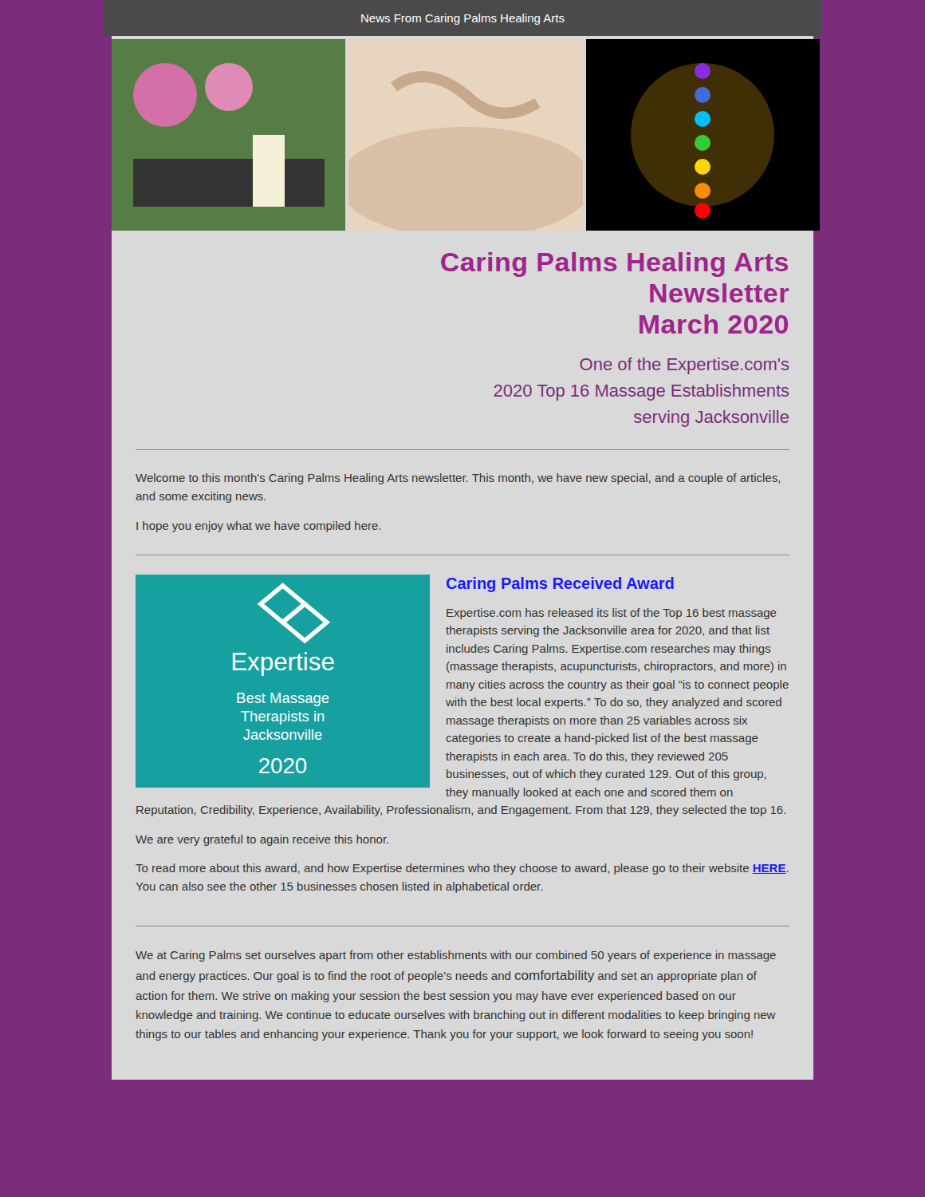News From Caring Palms Healing Arts
Caring Palms Healing Arts
Newsletter
March 2020
One of the Expertise.com's
2020 Top 16 Massage Establishments
serving Jacksonville
Welcome to this month's Caring Palms Healing Arts newsletter. This month, we have new special, and a couple of articles, and some exciting news.
I hope you enjoy what we have compiled here.
Caring Palms Received Award
Expertise.com has released its list of the Top 16 best massage therapists serving the Jacksonville area for 2020, and that list includes Caring Palms. Expertise.com researches may things (massage therapists, acupuncturists, chiropractors, and more) in many cities across the country as their goal “is to connect people with the best local experts.” To do so, they analyzed and scored massage therapists on more than 25 variables across six categories to create a hand-picked list of the best massage therapists in each area. To do this, they reviewed 205 businesses, out of which they curated 129. Out of this group, they manually looked at each one and scored them on Reputation, Credibility, Experience, Availability, Professionalism, and Engagement. From that 129, they selected the top 16.
We are very grateful to again receive this honor.
To read more about this award, and how Expertise determines who they choose to award, please go to their website HERE. You can also see the other 15 businesses chosen listed in alphabetical order.
We at Caring Palms set ourselves apart from other establishments with our combined 50 years of experience in massage and energy practices. Our goal is to find the root of people’s needs and comfortability and set an appropriate plan of action for them. We strive on making your session the best session you may have ever experienced based on our knowledge and training. We continue to educate ourselves with branching out in different modalities to keep bringing new things to our tables and enhancing your experience. Thank you for your support, we look forward to seeing you soon!